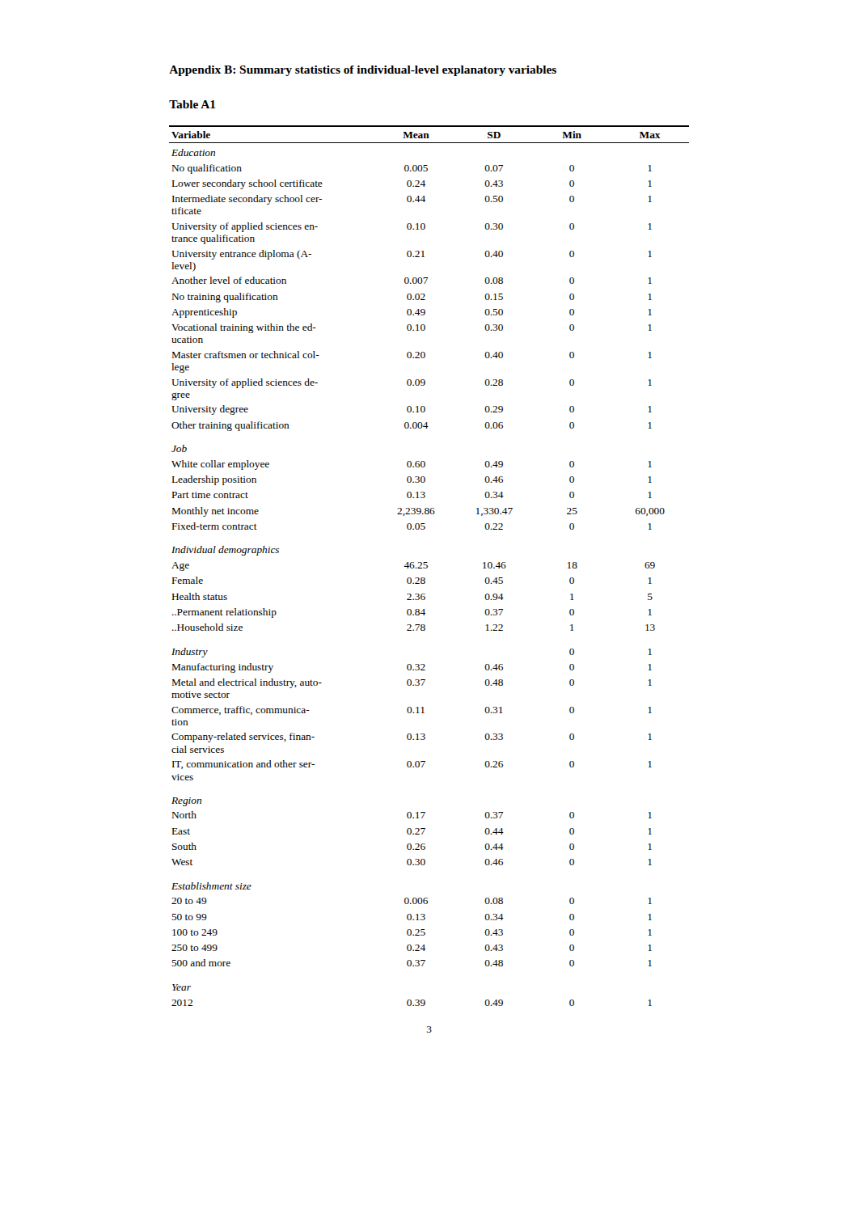Appendix B: Summary statistics of individual-level explanatory variables
Table A1
| Variable | Mean | SD | Min | Max |
| --- | --- | --- | --- | --- |
| Education |
| No qualification | 0.005 | 0.07 | 0 | 1 |
| Lower secondary school certificate | 0.24 | 0.43 | 0 | 1 |
| Intermediate secondary school cer- tificate | 0.44 | 0.50 | 0 | 1 |
| University of applied sciences en- trance qualification | 0.10 | 0.30 | 0 | 1 |
| University entrance diploma (A- level) | 0.21 | 0.40 | 0 | 1 |
| Another level of education | 0.007 | 0.08 | 0 | 1 |
| No training qualification | 0.02 | 0.15 | 0 | 1 |
| Apprenticeship | 0.49 | 0.50 | 0 | 1 |
| Vocational training within the ed- ucation | 0.10 | 0.30 | 0 | 1 |
| Master craftsmen or technical col- lege | 0.20 | 0.40 | 0 | 1 |
| University of applied sciences de- gree | 0.09 | 0.28 | 0 | 1 |
| University degree | 0.10 | 0.29 | 0 | 1 |
| Other training qualification | 0.004 | 0.06 | 0 | 1 |
| Job |
| White collar employee | 0.60 | 0.49 | 0 | 1 |
| Leadership position | 0.30 | 0.46 | 0 | 1 |
| Part time contract | 0.13 | 0.34 | 0 | 1 |
| Monthly net income | 2,239.86 | 1,330.47 | 25 | 60,000 |
| Fixed-term contract | 0.05 | 0.22 | 0 | 1 |
| Individual demographics |
| Age | 46.25 | 10.46 | 18 | 69 |
| Female | 0.28 | 0.45 | 0 | 1 |
| Health status | 2.36 | 0.94 | 1 | 5 |
| ..Permanent relationship | 0.84 | 0.37 | 0 | 1 |
| ..Household size | 2.78 | 1.22 | 1 | 13 |
| Industry | | | 0 | 1 |
| Manufacturing industry | 0.32 | 0.46 | 0 | 1 |
| Metal and electrical industry, auto- motive sector | 0.37 | 0.48 | 0 | 1 |
| Commerce, traffic, communica- tion | 0.11 | 0.31 | 0 | 1 |
| Company-related services, finan- cial services | 0.13 | 0.33 | 0 | 1 |
| IT, communication and other ser- vices | 0.07 | 0.26 | 0 | 1 |
| Region |
| North | 0.17 | 0.37 | 0 | 1 |
| East | 0.27 | 0.44 | 0 | 1 |
| South | 0.26 | 0.44 | 0 | 1 |
| West | 0.30 | 0.46 | 0 | 1 |
| Establishment size |
| 20 to 49 | 0.006 | 0.08 | 0 | 1 |
| 50 to 99 | 0.13 | 0.34 | 0 | 1 |
| 100 to 249 | 0.25 | 0.43 | 0 | 1 |
| 250 to 499 | 0.24 | 0.43 | 0 | 1 |
| 500 and more | 0.37 | 0.48 | 0 | 1 |
| Year |
| 2012 | 0.39 | 0.49 | 0 | 1 |
3